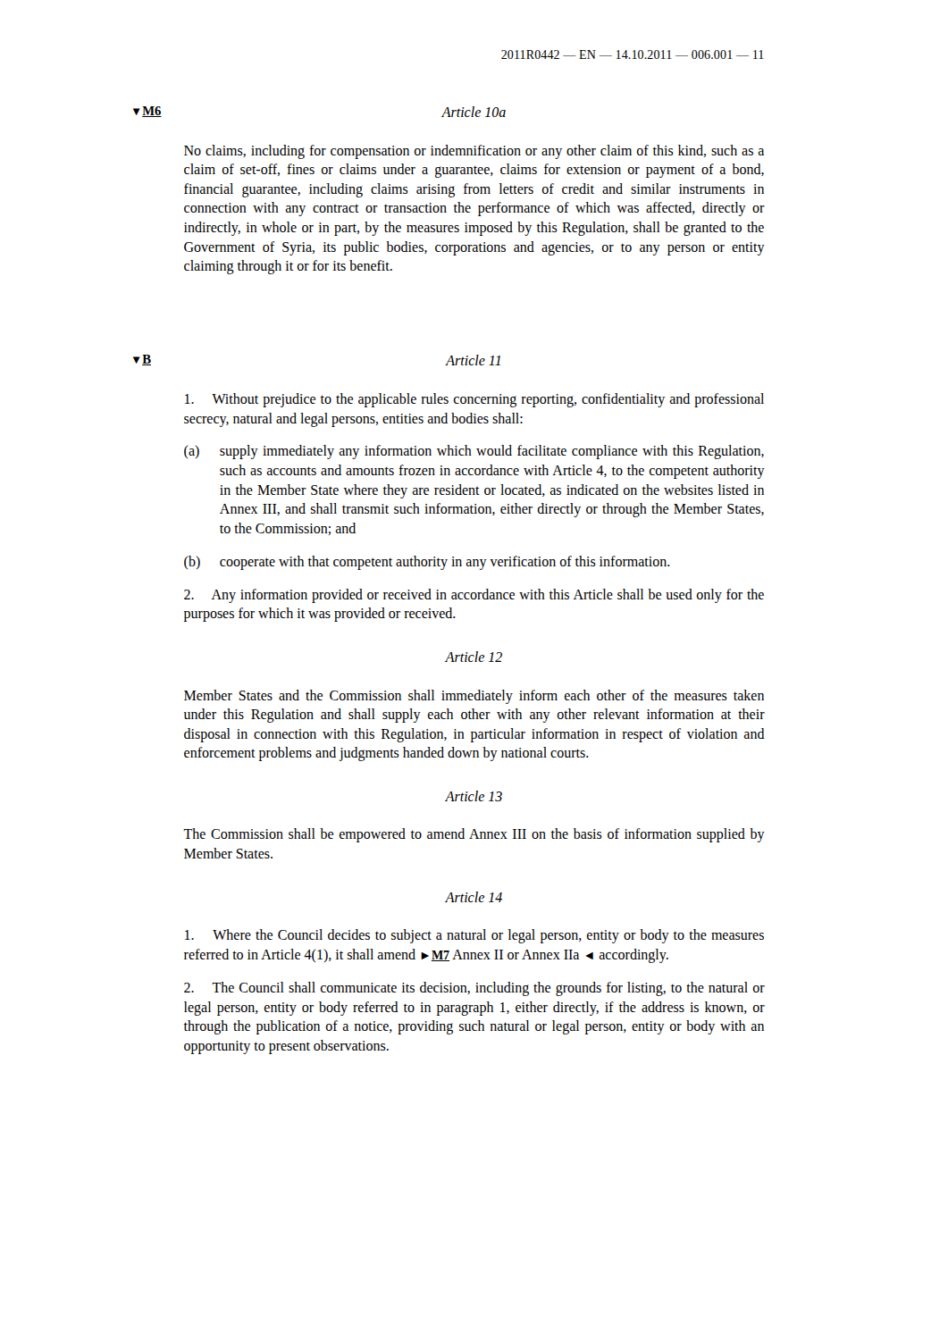2011R0442 — EN — 14.10.2011 — 006.001 — 11
▼M6
Article 10a
No claims, including for compensation or indemnification or any other claim of this kind, such as a claim of set-off, fines or claims under a guarantee, claims for extension or payment of a bond, financial guarantee, including claims arising from letters of credit and similar instruments in connection with any contract or transaction the performance of which was affected, directly or indirectly, in whole or in part, by the measures imposed by this Regulation, shall be granted to the Government of Syria, its public bodies, corporations and agencies, or to any person or entity claiming through it or for its benefit.
▼B
Article 11
1. Without prejudice to the applicable rules concerning reporting, confidentiality and professional secrecy, natural and legal persons, entities and bodies shall:
(a) supply immediately any information which would facilitate compliance with this Regulation, such as accounts and amounts frozen in accordance with Article 4, to the competent authority in the Member State where they are resident or located, as indicated on the websites listed in Annex III, and shall transmit such information, either directly or through the Member States, to the Commission; and
(b) cooperate with that competent authority in any verification of this information.
2. Any information provided or received in accordance with this Article shall be used only for the purposes for which it was provided or received.
Article 12
Member States and the Commission shall immediately inform each other of the measures taken under this Regulation and shall supply each other with any other relevant information at their disposal in connection with this Regulation, in particular information in respect of violation and enforcement problems and judgments handed down by national courts.
Article 13
The Commission shall be empowered to amend Annex III on the basis of information supplied by Member States.
Article 14
1. Where the Council decides to subject a natural or legal person, entity or body to the measures referred to in Article 4(1), it shall amend ►M7 Annex II or Annex IIa ◄ accordingly.
2. The Council shall communicate its decision, including the grounds for listing, to the natural or legal person, entity or body referred to in paragraph 1, either directly, if the address is known, or through the publication of a notice, providing such natural or legal person, entity or body with an opportunity to present observations.